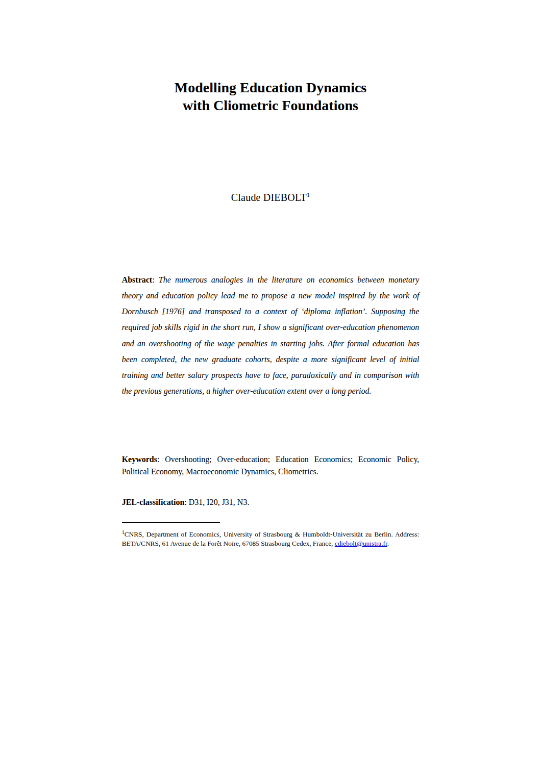Modelling Education Dynamics
with Cliometric Foundations
Claude DIEBOLT1
Abstract: The numerous analogies in the literature on economics between monetary theory and education policy lead me to propose a new model inspired by the work of Dornbusch [1976] and transposed to a context of ‘diploma inflation’. Supposing the required job skills rigid in the short run, I show a significant over-education phenomenon and an overshooting of the wage penalties in starting jobs. After formal education has been completed, the new graduate cohorts, despite a more significant level of initial training and better salary prospects have to face, paradoxically and in comparison with the previous generations, a higher over-education extent over a long period.
Keywords: Overshooting; Over-education; Education Economics; Economic Policy, Political Economy, Macroeconomic Dynamics, Cliometrics.
JEL-classification: D31, I20, J31, N3.
1CNRS, Department of Economics, University of Strasbourg & Humboldt-Universität zu Berlin. Address: BETA/CNRS, 61 Avenue de la Forêt Noire, 67085 Strasbourg Cedex, France, cdiebolt@unistra.fr.